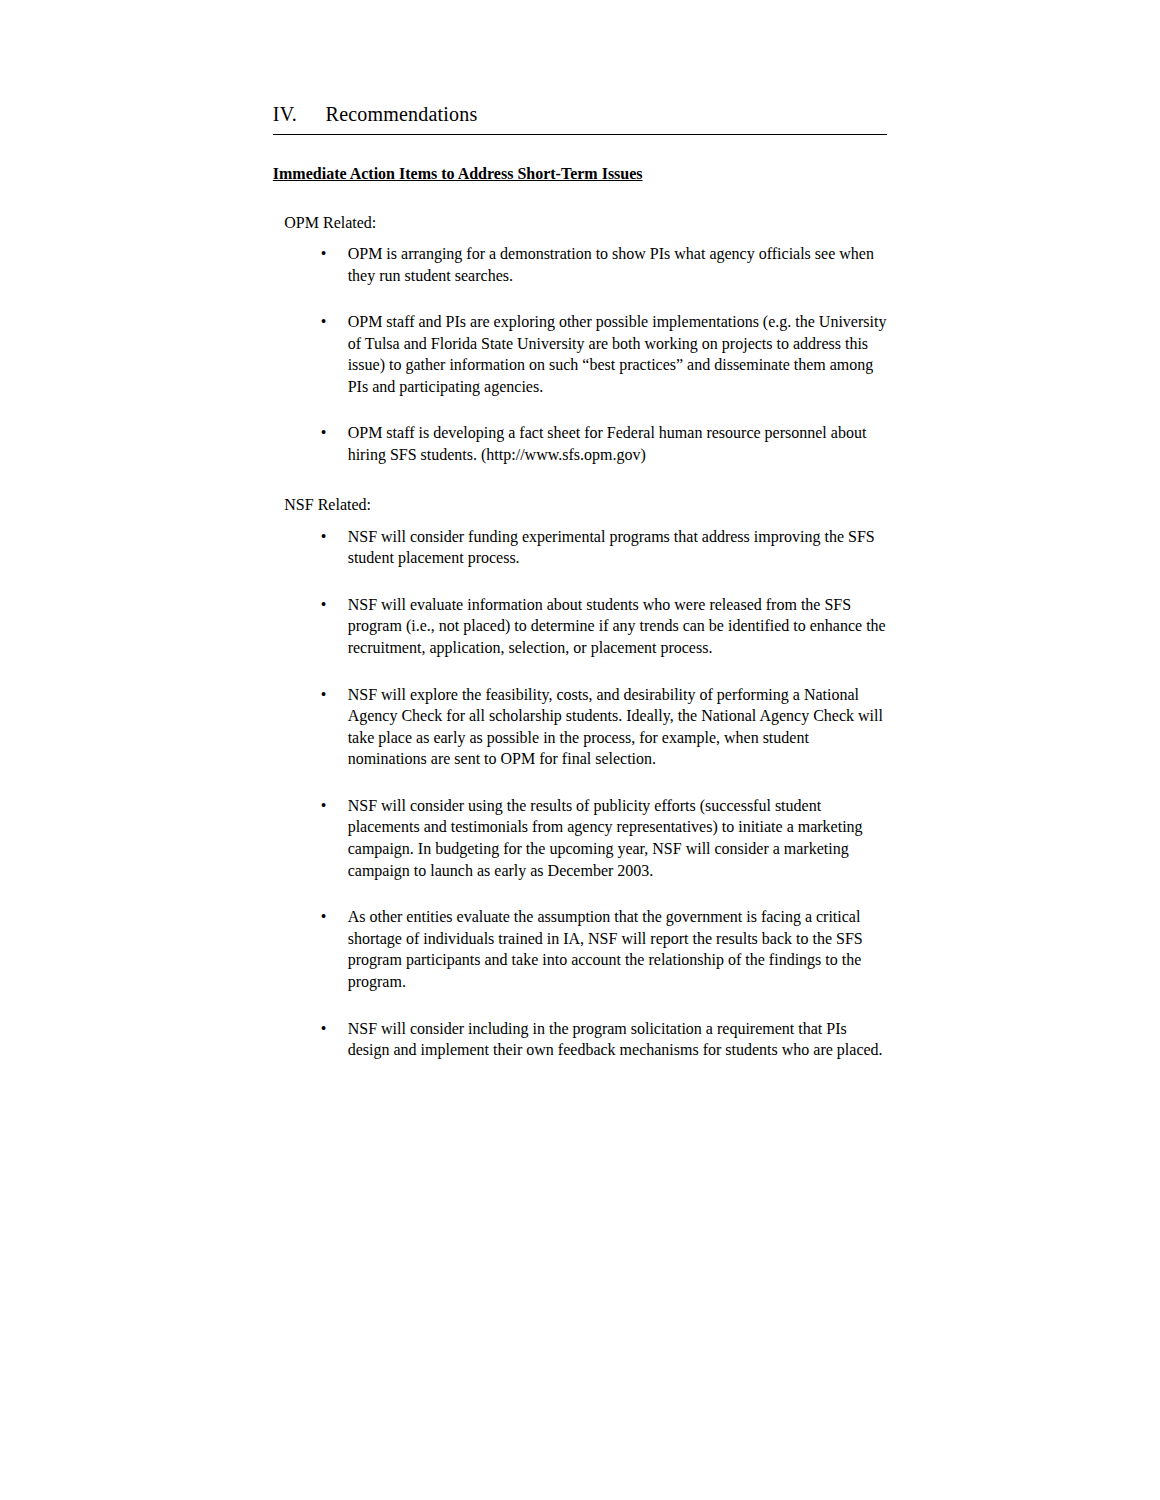IV. Recommendations
Immediate Action Items to Address Short-Term Issues
OPM Related:
OPM is arranging for a demonstration to show PIs what agency officials see when they run student searches.
OPM staff and PIs are exploring other possible implementations (e.g. the University of Tulsa and Florida State University are both working on projects to address this issue) to gather information on such “best practices” and disseminate them among PIs and participating agencies.
OPM staff is developing a fact sheet for Federal human resource personnel about hiring SFS students. (http://www.sfs.opm.gov)
NSF Related:
NSF will consider funding experimental programs that address improving the SFS student placement process.
NSF will evaluate information about students who were released from the SFS program (i.e., not placed) to determine if any trends can be identified to enhance the recruitment, application, selection, or placement process.
NSF will explore the feasibility, costs, and desirability of performing a National Agency Check for all scholarship students. Ideally, the National Agency Check will take place as early as possible in the process, for example, when student nominations are sent to OPM for final selection.
NSF will consider using the results of publicity efforts (successful student placements and testimonials from agency representatives) to initiate a marketing campaign. In budgeting for the upcoming year, NSF will consider a marketing campaign to launch as early as December 2003.
As other entities evaluate the assumption that the government is facing a critical shortage of individuals trained in IA, NSF will report the results back to the SFS program participants and take into account the relationship of the findings to the program.
NSF will consider including in the program solicitation a requirement that PIs design and implement their own feedback mechanisms for students who are placed.